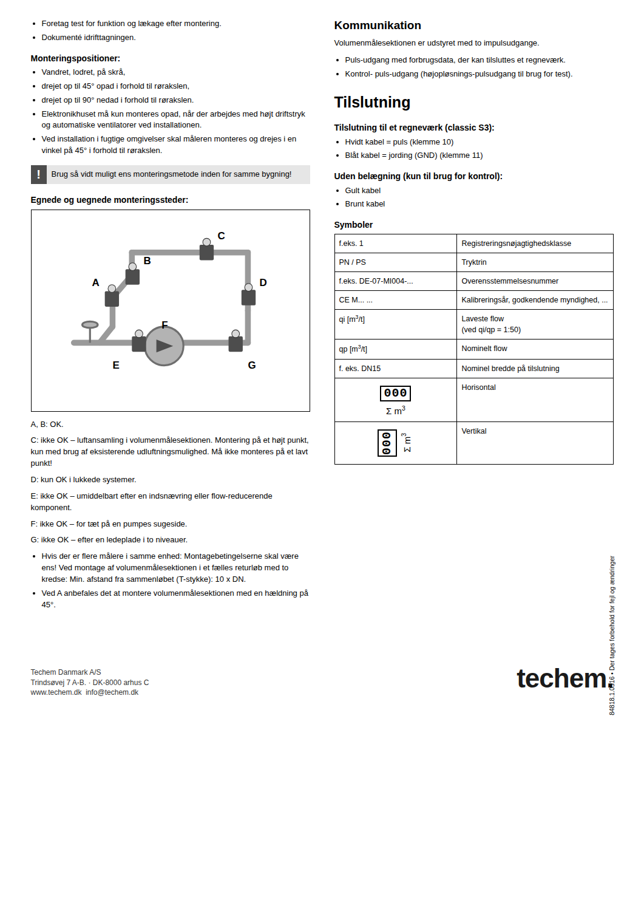Foretag test for funktion og lækage efter montering.
Dokumenté idrifttagningen.
Monteringspositioner:
Vandret, lodret, på skrå,
drejet op til 45° opad i forhold til rørakslen,
drejet op til 90° nedad i forhold til rørakslen.
Elektronikhuset må kun monteres opad, når der arbejdes med højt driftstryk og automatiske ventilatorer ved installationen.
Ved installation i fugtige omgivelser skal måleren monteres og drejes i en vinkel på 45° i forhold til rørakslen.
!
Brug så vidt muligt ens monteringsmetode inden for samme bygning!
Egnede og uegnede monteringssteder:
C B A D F E G
A, B: OK.
C: ikke OK – luftansamling i volumenmålesektionen. Montering på et højt punkt, kun med brug af eksisterende udluftningsmulighed. Må ikke monteres på et lavt punkt!
D: kun OK i lukkede systemer.
E: ikke OK – umiddelbart efter en indsnævring eller flow-reducerende komponent.
F: ikke OK – for tæt på en pumpes sugeside.
G: ikke OK – efter en ledeplade i to niveauer.
Hvis der er flere målere i samme enhed: Montagebetingelserne skal være ens! Ved montage af volumenmålesektionen i et fælles returløb med to kredse: Min. afstand fra sammenløbet (T-stykke): 10 x DN.
Ved A anbefales det at montere volumenmålesektionen med en hældning på 45°.
Kommunikation
Volumenmålesektionen er udstyret med to impulsudgange.
Puls-udgang med forbrugsdata, der kan tilsluttes et regneværk.
Kontrol- puls-udgang (højopløsnings-pulsudgang til brug for test).
Tilslutning
Tilslutning til et regneværk (classic S3):
Hvidt kabel = puls (klemme 10)
Blåt kabel = jording (GND) (klemme 11)
Uden belægning (kun til brug for kontrol):
Gult kabel
Brunt kabel
Symboler
| f.eks. 1 | Registreringsnøjagtighedsklasse |
| PN / PS | Tryktrin |
| f.eks. DE-07-MI004-... | Overensstemmelsesnummer |
| CE M... ... | Kalibreringsår, godkendende myndighed, ... |
| qi [m 3 /t] | Laveste flow (ved qi/qp = 1:50) |
| qp [m 3 /t] | Nominelt flow |
| f. eks. DN15 | Nominel bredde på tilslutning |
| 000 Σ m 3 | Horisontal |
| 000 Σ m 3 | Vertikal |
84818.1.0516 • Der tages forbehold for fejl og ændringer
Techem Danmark A/S
Trindsøvej 7 A-B. · DK-8000 arhus C
www.techem.dk info@techem.dk
techem.